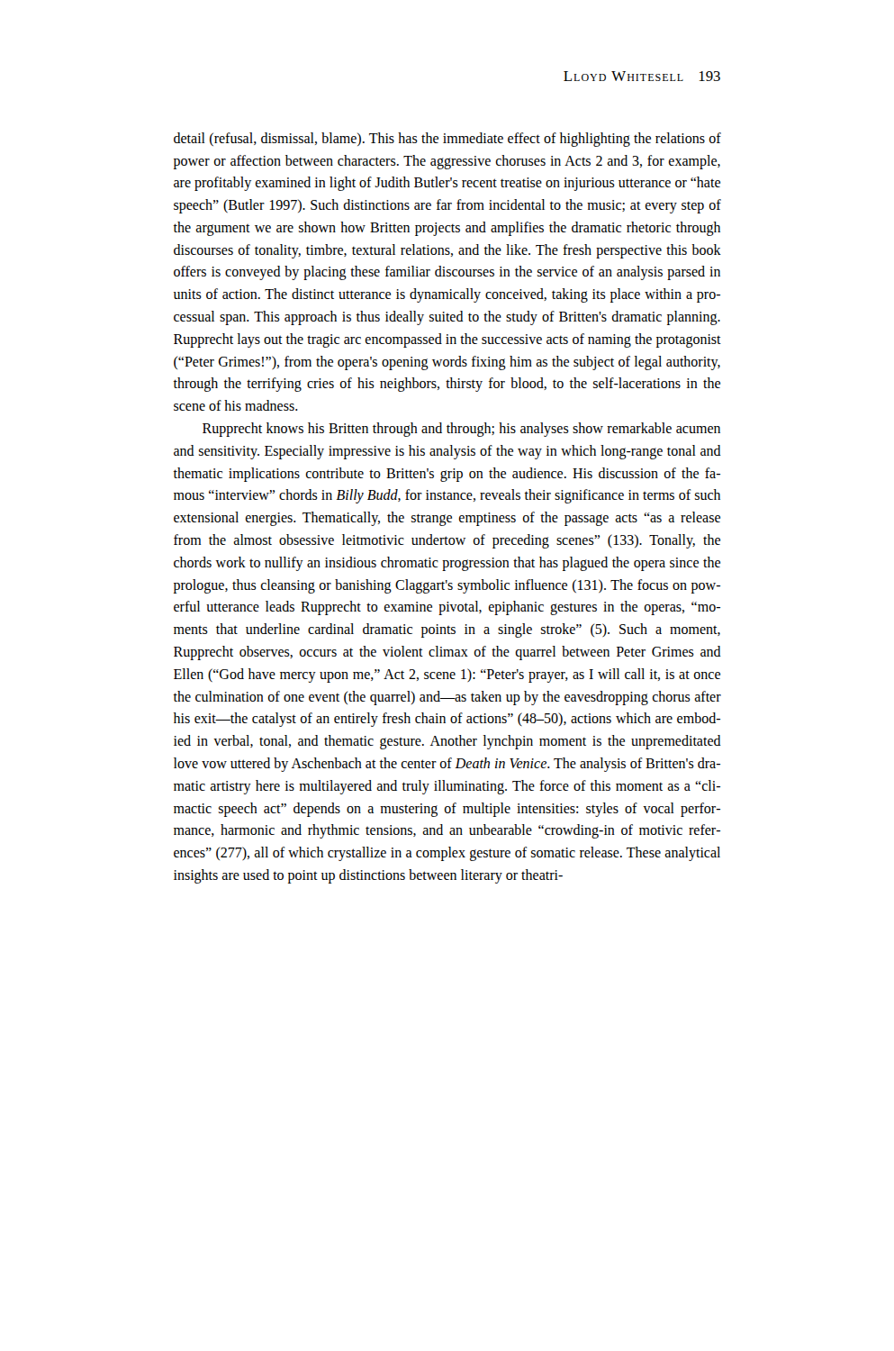Lloyd Whitesell 193
detail (refusal, dismissal, blame). This has the immediate effect of highlighting the relations of power or affection between characters. The aggressive choruses in Acts 2 and 3, for example, are profitably examined in light of Judith Butler's recent treatise on injurious utterance or “hate speech” (Butler 1997). Such distinctions are far from incidental to the music; at every step of the argument we are shown how Britten projects and amplifies the dramatic rhetoric through discourses of tonality, timbre, textural relations, and the like. The fresh perspective this book offers is conveyed by placing these familiar discourses in the service of an analysis parsed in units of action. The distinct utterance is dynamically conceived, taking its place within a processual span. This approach is thus ideally suited to the study of Britten's dramatic planning. Rupprecht lays out the tragic arc encompassed in the successive acts of naming the protagonist (“Peter Grimes!”), from the opera's opening words fixing him as the subject of legal authority, through the terrifying cries of his neighbors, thirsty for blood, to the self-lacerations in the scene of his madness.
Rupprecht knows his Britten through and through; his analyses show remarkable acumen and sensitivity. Especially impressive is his analysis of the way in which long-range tonal and thematic implications contribute to Britten's grip on the audience. His discussion of the famous “interview” chords in Billy Budd, for instance, reveals their significance in terms of such extensional energies. Thematically, the strange emptiness of the passage acts “as a release from the almost obsessive leitmotivic undertow of preceding scenes” (133). Tonally, the chords work to nullify an insidious chromatic progression that has plagued the opera since the prologue, thus cleansing or banishing Claggart's symbolic influence (131). The focus on powerful utterance leads Rupprecht to examine pivotal, epiphanic gestures in the operas, “moments that underline cardinal dramatic points in a single stroke” (5). Such a moment, Rupprecht observes, occurs at the violent climax of the quarrel between Peter Grimes and Ellen (“God have mercy upon me,” Act 2, scene 1): “Peter's prayer, as I will call it, is at once the culmination of one event (the quarrel) and—as taken up by the eavesdropping chorus after his exit—the catalyst of an entirely fresh chain of actions” (48–50), actions which are embodied in verbal, tonal, and thematic gesture. Another lynchpin moment is the unpremeditated love vow uttered by Aschenbach at the center of Death in Venice. The analysis of Britten's dramatic artistry here is multilayered and truly illuminating. The force of this moment as a “climactic speech act” depends on a mustering of multiple intensities: styles of vocal performance, harmonic and rhythmic tensions, and an unbearable “crowding-in of motivic references” (277), all of which crystallize in a complex gesture of somatic release. These analytical insights are used to point up distinctions between literary or theatri-